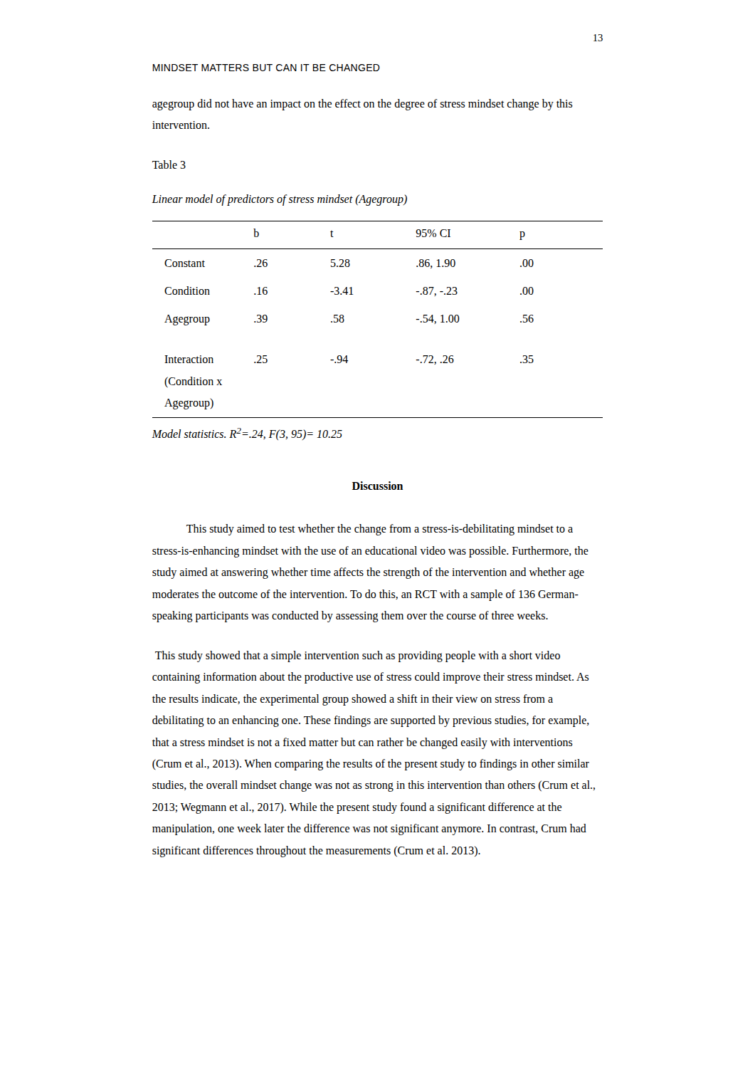13
MINDSET MATTERS BUT CAN IT BE CHANGED
agegroup did not have an impact on the effect on the degree of stress mindset change by this intervention.
Table 3
Linear model of predictors of stress mindset (Agegroup)
| | b | t | 95% CI | p |
| --- | --- | --- | --- | --- |
| Constant | .26 | 5.28 | .86, 1.90 | .00 |
| Condition | .16 | -3.41 | -.87, -.23 | .00 |
| Agegroup | .39 | .58 | -.54, 1.00 | .56 |
| Interaction (Condition x Agegroup) | .25 | -.94 | -.72, .26 | .35 |
Model statistics. R2=.24, F(3, 95)= 10.25
Discussion
This study aimed to test whether the change from a stress-is-debilitating mindset to a stress-is-enhancing mindset with the use of an educational video was possible. Furthermore, the study aimed at answering whether time affects the strength of the intervention and whether age moderates the outcome of the intervention. To do this, an RCT with a sample of 136 German-speaking participants was conducted by assessing them over the course of three weeks.
This study showed that a simple intervention such as providing people with a short video containing information about the productive use of stress could improve their stress mindset. As the results indicate, the experimental group showed a shift in their view on stress from a debilitating to an enhancing one. These findings are supported by previous studies, for example, that a stress mindset is not a fixed matter but can rather be changed easily with interventions (Crum et al., 2013). When comparing the results of the present study to findings in other similar studies, the overall mindset change was not as strong in this intervention than others (Crum et al., 2013; Wegmann et al., 2017). While the present study found a significant difference at the manipulation, one week later the difference was not significant anymore. In contrast, Crum had significant differences throughout the measurements (Crum et al. 2013).